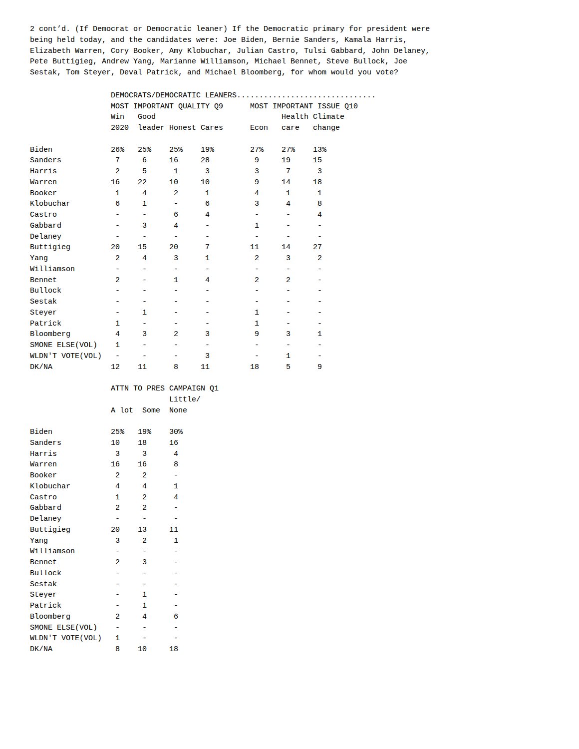2 cont’d. (If Democrat or Democratic leaner) If the Democratic primary for president were
being held today, and the candidates were: Joe Biden, Bernie Sanders, Kamala Harris,
Elizabeth Warren, Cory Booker, Amy Klobuchar, Julian Castro, Tulsi Gabbard, John Delaney,
Pete Buttigieg, Andrew Yang, Marianne Williamson, Michael Bennet, Steve Bullock, Joe
Sestak, Tom Steyer, Deval Patrick, and Michael Bloomberg, for whom would you vote?
                  DEMOCRATS/DEMOCRATIC LEANERS...............................
                  MOST IMPORTANT QUALITY Q9      MOST IMPORTANT ISSUE Q10
                  Win   Good                            Health Climate
                  2020  leader Honest Cares      Econ   care   change

Biden             26%   25%    25%    19%        27%    27%    13%
Sanders            7     6     16     28          9     19     15
Harris             2     5      1      3          3      7      3
Warren            16    22     10     10          9     14     18
Booker             1     4      2      1          4      1      1
Klobuchar          6     1      -      6          3      4      8
Castro             -     -      6      4          -      -      4
Gabbard            -     3      4      -          1      -      -
Delaney            -     -      -      -          -      -      -
Buttigieg         20    15     20      7         11     14     27
Yang               2     4      3      1          2      3      2
Williamson         -     -      -      -          -      -      -
Bennet             2     -      1      4          2      2      -
Bullock            -     -      -      -          -      -      -
Sestak             -     -      -      -          -      -      -
Steyer             -     1      -      -          1      -      -
Patrick            1     -      -      -          1      -      -
Bloomberg          4     3      2      3          9      3      1
SMONE ELSE(VOL)    1     -      -      -          -      -      -
WLDN'T VOTE(VOL)   -     -      -      3          -      1      -
DK/NA             12    11      8     11         18      5      9

                  ATTN TO PRES CAMPAIGN Q1
                               Little/
                  A lot  Some  None

Biden             25%   19%    30%
Sanders           10    18     16
Harris             3     3      4
Warren            16    16      8
Booker             2     2      -
Klobuchar          4     4      1
Castro             1     2      4
Gabbard            2     2      -
Delaney            -     -      -
Buttigieg         20    13     11
Yang               3     2      1
Williamson         -     -      -
Bennet             2     3      -
Bullock            -     -      -
Sestak             -     -      -
Steyer             -     1      -
Patrick            -     1      -
Bloomberg          2     4      6
SMONE ELSE(VOL)    -     -      -
WLDN'T VOTE(VOL)   1     -      -
DK/NA              8    10     18